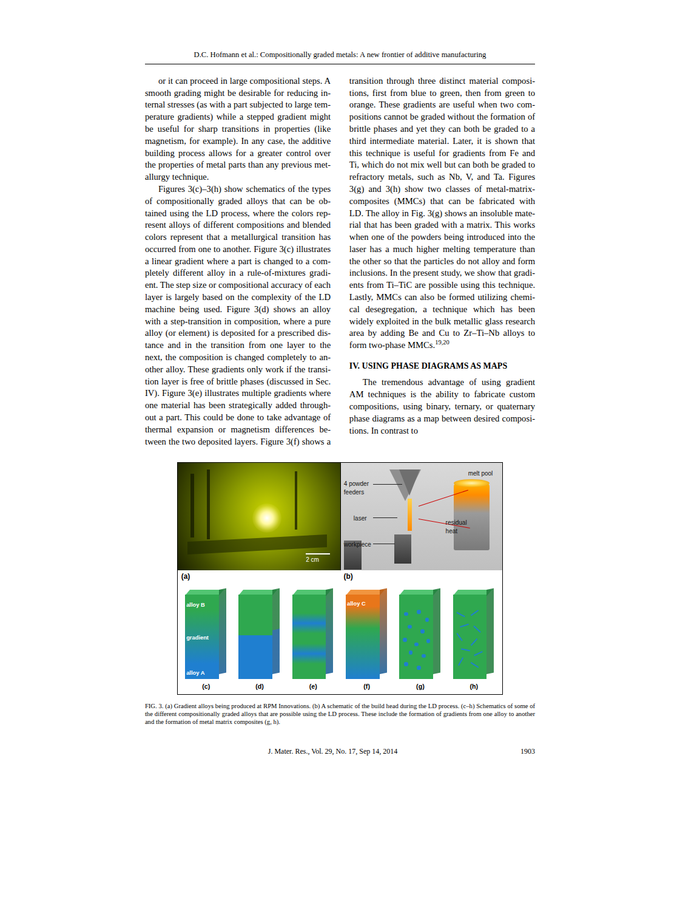D.C. Hofmann et al.: Compositionally graded metals: A new frontier of additive manufacturing
or it can proceed in large compositional steps. A smooth grading might be desirable for reducing internal stresses (as with a part subjected to large temperature gradients) while a stepped gradient might be useful for sharp transitions in properties (like magnetism, for example). In any case, the additive building process allows for a greater control over the properties of metal parts than any previous metallurgy technique.
Figures 3(c)–3(h) show schematics of the types of compositionally graded alloys that can be obtained using the LD process, where the colors represent alloys of different compositions and blended colors represent that a metallurgical transition has occurred from one to another. Figure 3(c) illustrates a linear gradient where a part is changed to a completely different alloy in a rule-of-mixtures gradient. The step size or compositional accuracy of each layer is largely based on the complexity of the LD machine being used. Figure 3(d) shows an alloy with a step-transition in composition, where a pure alloy (or element) is deposited for a prescribed distance and in the transition from one layer to the next, the composition is changed completely to another alloy. These gradients only work if the transition layer is free of brittle phases (discussed in Sec. IV). Figure 3(e) illustrates multiple gradients where one material has been strategically added throughout a part. This could be done to take advantage of thermal expansion or magnetism differences between the two deposited layers. Figure 3(f) shows a transition through three distinct material compositions, first from blue to green, then from green to orange. These gradients are useful when two compositions cannot be graded without the formation of brittle phases and yet they can both be graded to a third intermediate material. Later, it is shown that this technique is useful for gradients from Fe and Ti, which do not mix well but can both be graded to refractory metals, such as Nb, V, and Ta. Figures 3(g) and 3(h) show two classes of metal-matrix-composites (MMCs) that can be fabricated with LD. The alloy in Fig. 3(g) shows an insoluble material that has been graded with a matrix. This works when one of the powders being introduced into the laser has a much higher melting temperature than the other so that the particles do not alloy and form inclusions. In the present study, we show that gradients from Ti–TiC are possible using this technique. Lastly, MMCs can also be formed utilizing chemical desegregation, a technique which has been widely exploited in the bulk metallic glass research area by adding Be and Cu to Zr–Ti–Nb alloys to form two-phase MMCs.19,20
IV. Using phase diagrams as maps
The tremendous advantage of using gradient AM techniques is the ability to fabricate custom compositions, using binary, ternary, or quaternary phase diagrams as a map between desired compositions. In contrast to
2 cm
4 powder
feeders
laser
workpiece
melt pool
residual
heat
(a)
(b)
alloy B
gradient
alloy A
(c)
(d)
(e)
alloy C
(f)
(g)
(h)
FIG. 3. (a) Gradient alloys being produced at RPM Innovations. (b) A schematic of the build head during the LD process. (c–h) Schematics of some of the different compositionally graded alloys that are possible using the LD process. These include the formation of gradients from one alloy to another and the formation of metal matrix composites (g, h).
J. Mater. Res., Vol. 29, No. 17, Sep 14, 2014 1903